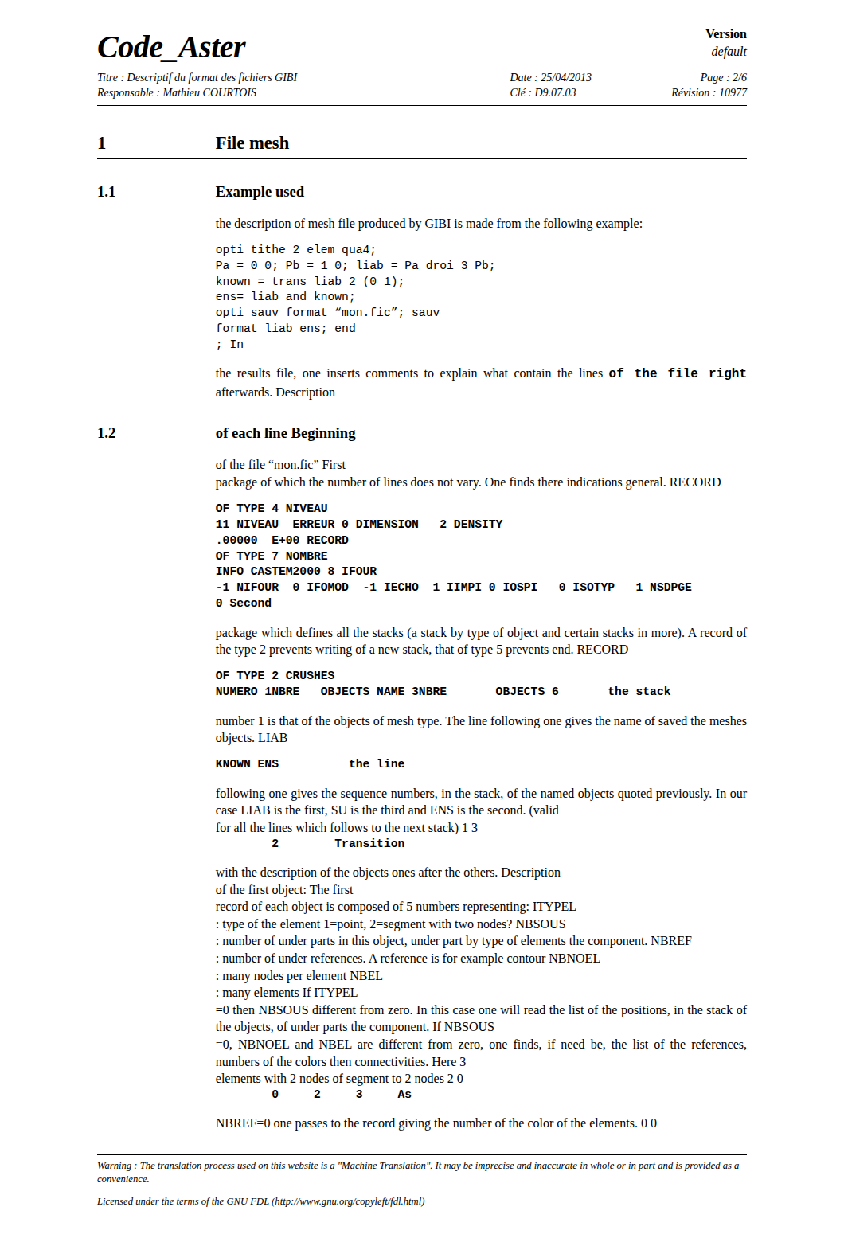Version
default
Code_Aster
Titre : Descriptif du format des fichiers GIBI
Date : 25/04/2013 Page : 2/6
Responsable : Mathieu COURTOIS
Clé : D9.07.03 Révision : 10977
1 File mesh
1.1 Example used
the description of mesh file produced by GIBI is made from the following example:
opti tithe 2 elem qua4;
Pa = 0 0; Pb = 1 0; liab = Pa droi 3 Pb;
known = trans liab 2 (0 1);
ens= liab and known;
opti sauv format “mon.fic”; sauv
format liab ens; end
; In
the results file, one inserts comments to explain what contain the lines of the file right afterwards. Description
1.2of each line Beginning
of the file “mon.fic” First
package of which the number of lines does not vary. One finds there indications general. RECORD
OF TYPE 4 NIVEAU
11 NIVEAU  ERREUR 0 DIMENSION   2 DENSITY
.00000  E+00 RECORD
OF TYPE 7 NOMBRE
INFO CASTEM2000 8 IFOUR
-1 NIFOUR  0 IFOMOD  -1 IECHO  1 IIMPI 0 IOSPI   0 ISOTYP   1 NSDPGE
0 Second
package which defines all the stacks (a stack by type of object and certain stacks in more). A record of the type 2 prevents writing of a new stack, that of type 5 prevents end. RECORD
OF TYPE 2 CRUSHES
NUMERO 1NBRE   OBJECTS NAME 3NBRE       OBJECTS 6       the stack
number 1 is that of the objects of mesh type. The line following one gives the name of saved the meshes objects. LIAB
KNOWN ENS          the line
following one gives the sequence numbers, in the stack, of the named objects quoted previously. In our case LIAB is the first, SU is the third and ENS is the second. (valid
for all the lines which follows to the next stack) 1 3
        2        Transition
with the description of the objects ones after the others. Description
of the first object: The first
record of each object is composed of 5 numbers representing: ITYPEL
: type of the element 1=point, 2=segment with two nodes? NBSOUS
: number of under parts in this object, under part by type of elements the component. NBREF
: number of under references. A reference is for example contour NBNOEL
: many nodes per element NBEL
: many elements If ITYPEL
=0 then NBSOUS different from zero. In this case one will read the list of the positions, in the stack of the objects, of under parts the component. If NBSOUS
=0, NBNOEL and NBEL are different from zero, one finds, if need be, the list of the references, numbers of the colors then connectivities. Here 3
elements with 2 nodes of segment to 2 nodes 2 0
        0     2     3     As
NBREF=0 one passes to the record giving the number of the color of the elements. 0 0
Warning : The translation process used on this website is a "Machine Translation". It may be imprecise and inaccurate in whole or in part and is provided as a convenience.
Licensed under the terms of the GNU FDL (http://www.gnu.org/copyleft/fdl.html)